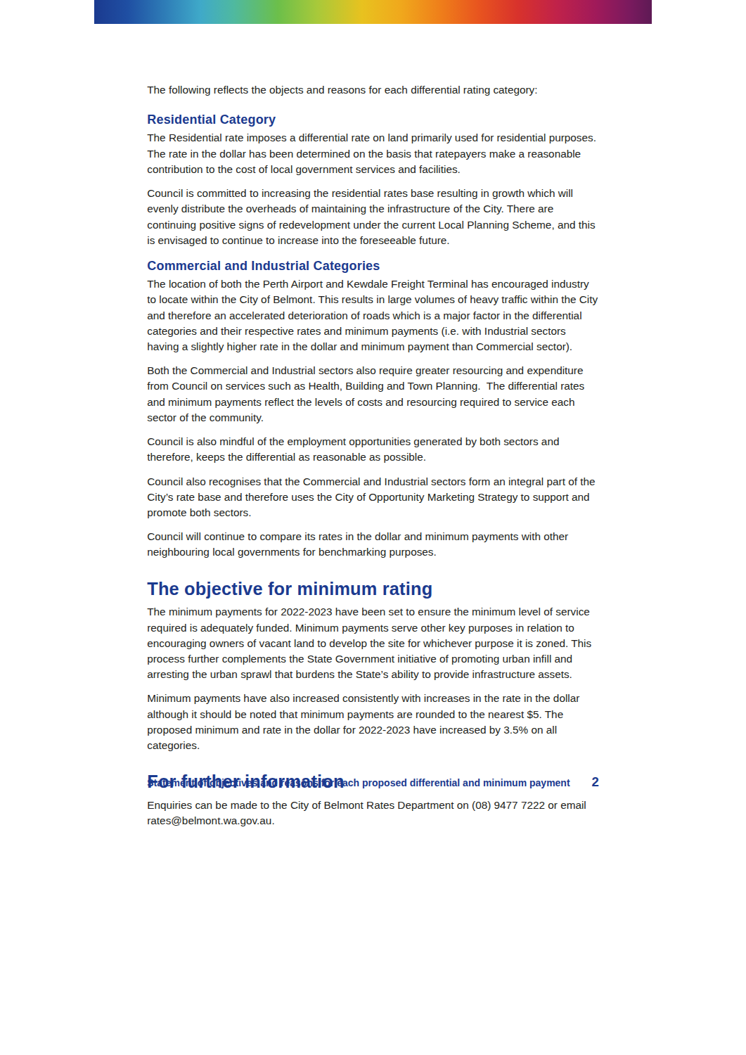The following reflects the objects and reasons for each differential rating category:
Residential Category
The Residential rate imposes a differential rate on land primarily used for residential purposes. The rate in the dollar has been determined on the basis that ratepayers make a reasonable contribution to the cost of local government services and facilities.
Council is committed to increasing the residential rates base resulting in growth which will evenly distribute the overheads of maintaining the infrastructure of the City. There are continuing positive signs of redevelopment under the current Local Planning Scheme, and this is envisaged to continue to increase into the foreseeable future.
Commercial and Industrial Categories
The location of both the Perth Airport and Kewdale Freight Terminal has encouraged industry to locate within the City of Belmont. This results in large volumes of heavy traffic within the City and therefore an accelerated deterioration of roads which is a major factor in the differential categories and their respective rates and minimum payments (i.e. with Industrial sectors having a slightly higher rate in the dollar and minimum payment than Commercial sector).
Both the Commercial and Industrial sectors also require greater resourcing and expenditure from Council on services such as Health, Building and Town Planning. The differential rates and minimum payments reflect the levels of costs and resourcing required to service each sector of the community.
Council is also mindful of the employment opportunities generated by both sectors and therefore, keeps the differential as reasonable as possible.
Council also recognises that the Commercial and Industrial sectors form an integral part of the City’s rate base and therefore uses the City of Opportunity Marketing Strategy to support and promote both sectors.
Council will continue to compare its rates in the dollar and minimum payments with other neighbouring local governments for benchmarking purposes.
The objective for minimum rating
The minimum payments for 2022-2023 have been set to ensure the minimum level of service required is adequately funded. Minimum payments serve other key purposes in relation to encouraging owners of vacant land to develop the site for whichever purpose it is zoned. This process further complements the State Government initiative of promoting urban infill and arresting the urban sprawl that burdens the State’s ability to provide infrastructure assets.
Minimum payments have also increased consistently with increases in the rate in the dollar although it should be noted that minimum payments are rounded to the nearest $5. The proposed minimum and rate in the dollar for 2022-2023 have increased by 3.5% on all categories.
For further information
Enquiries can be made to the City of Belmont Rates Department on (08) 9477 7222 or email rates@belmont.wa.gov.au.
Statement of objectives and reasons for each proposed differential and minimum payment
2